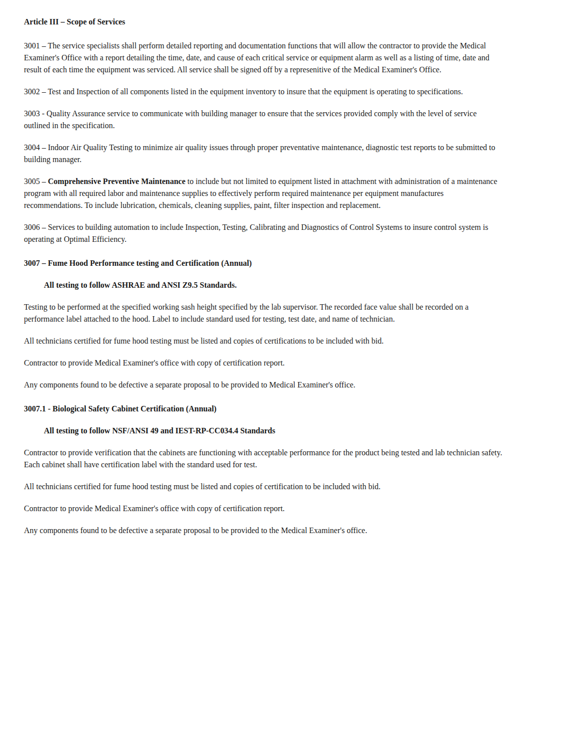Article III – Scope of Services
3001 – The service specialists shall perform detailed reporting and documentation functions that will allow the contractor to provide the Medical Examiner's Office with a report detailing the time, date, and cause of each critical service or equipment alarm as well as a listing of time, date and result of each time the equipment was serviced. All service shall be signed off by a represenitive of the Medical Examiner's Office.
3002 – Test and Inspection of all components listed in the equipment inventory to insure that the equipment is operating to specifications.
3003 - Quality Assurance service to communicate with building manager to ensure that the services provided comply with the level of service outlined in the specification.
3004 – Indoor Air Quality Testing to minimize air quality issues through proper preventative maintenance, diagnostic test reports to be submitted to building manager.
3005 – Comprehensive Preventive Maintenance to include but not limited to equipment listed in attachment with administration of a maintenance program with all required labor and maintenance supplies to effectively perform required maintenance per equipment manufactures recommendations. To include lubrication, chemicals, cleaning supplies, paint, filter inspection and replacement.
3006 – Services to building automation to include Inspection, Testing, Calibrating and Diagnostics of Control Systems to insure control system is operating at Optimal Efficiency.
3007 – Fume Hood Performance testing and Certification (Annual)
All testing to follow ASHRAE and ANSI Z9.5 Standards.
Testing to be performed at the specified working sash height specified by the lab supervisor. The recorded face value shall be recorded on a performance label attached to the hood. Label to include standard used for testing, test date, and name of technician.
All technicians certified for fume hood testing must be listed and copies of certifications to be included with bid.
Contractor to provide Medical Examiner's office with copy of certification report.
Any components found to be defective a separate proposal to be provided to Medical Examiner's office.
3007.1 - Biological Safety Cabinet Certification (Annual)
All testing to follow NSF/ANSI 49 and IEST-RP-CC034.4 Standards
Contractor to provide verification that the cabinets are functioning with acceptable performance for the product being tested and lab technician safety. Each cabinet shall have certification label with the standard used for test.
All technicians certified for fume hood testing must be listed and copies of certification to be included with bid.
Contractor to provide Medical Examiner's office with copy of certification report.
Any components found to be defective a separate proposal to be provided to the Medical Examiner's office.